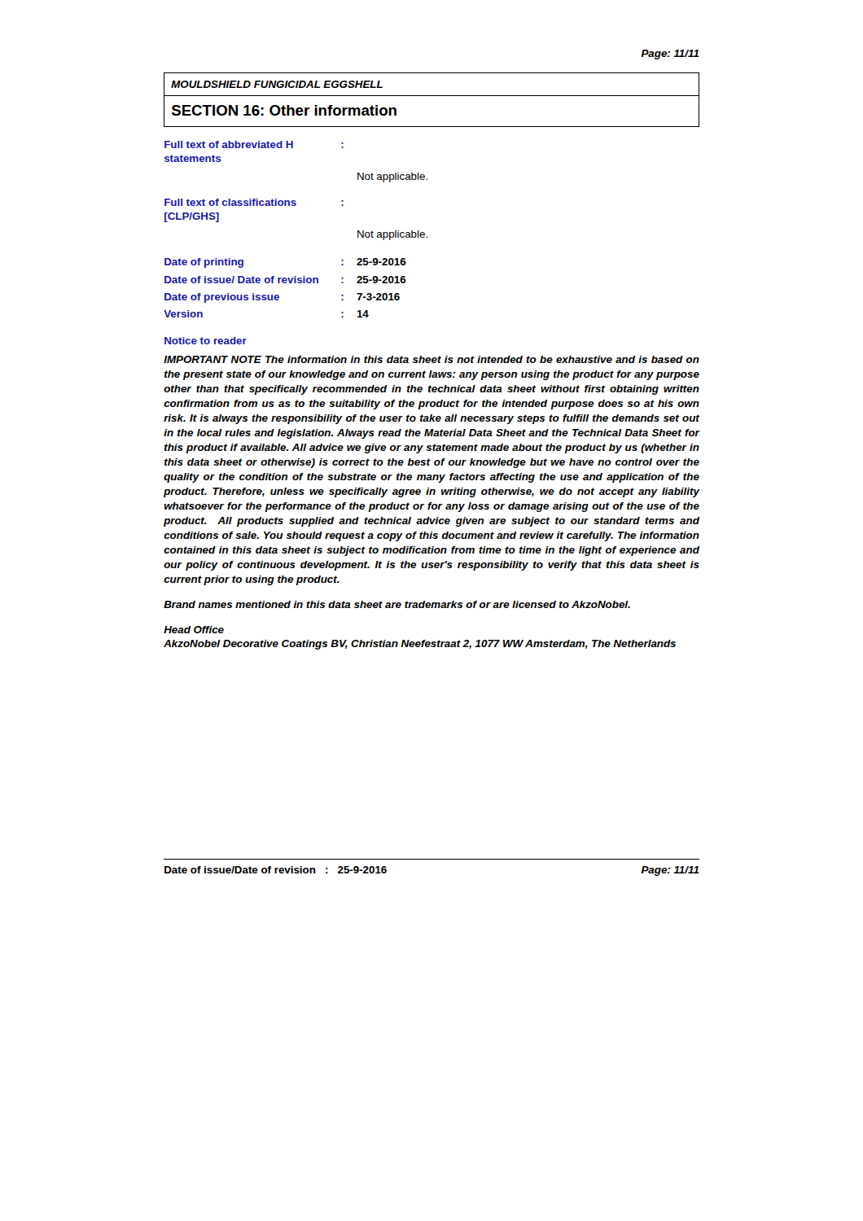Page: 11/11
MOULDSHIELD FUNGICIDAL EGGSHELL
SECTION 16: Other information
| Full text of abbreviated H statements | : | |
| | | Not applicable. |
| Full text of classifications [CLP/GHS] | : | |
| | | Not applicable. |
| Date of printing | : | 25-9-2016 |
| Date of issue/ Date of revision | : | 25-9-2016 |
| Date of previous issue | : | 7-3-2016 |
| Version | : | 14 |
Notice to reader
IMPORTANT NOTE The information in this data sheet is not intended to be exhaustive and is based on the present state of our knowledge and on current laws: any person using the product for any purpose other than that specifically recommended in the technical data sheet without first obtaining written confirmation from us as to the suitability of the product for the intended purpose does so at his own risk. It is always the responsibility of the user to take all necessary steps to fulfill the demands set out in the local rules and legislation. Always read the Material Data Sheet and the Technical Data Sheet for this product if available. All advice we give or any statement made about the product by us (whether in this data sheet or otherwise) is correct to the best of our knowledge but we have no control over the quality or the condition of the substrate or the many factors affecting the use and application of the product. Therefore, unless we specifically agree in writing otherwise, we do not accept any liability whatsoever for the performance of the product or for any loss or damage arising out of the use of the product. All products supplied and technical advice given are subject to our standard terms and conditions of sale. You should request a copy of this document and review it carefully. The information contained in this data sheet is subject to modification from time to time in the light of experience and our policy of continuous development. It is the user's responsibility to verify that this data sheet is current prior to using the product.
Brand names mentioned in this data sheet are trademarks of or are licensed to AkzoNobel.
Head Office
AkzoNobel Decorative Coatings BV, Christian Neefestraat 2, 1077 WW Amsterdam, The Netherlands
Date of issue/Date of revision : 25-9-2016 Page: 11/11